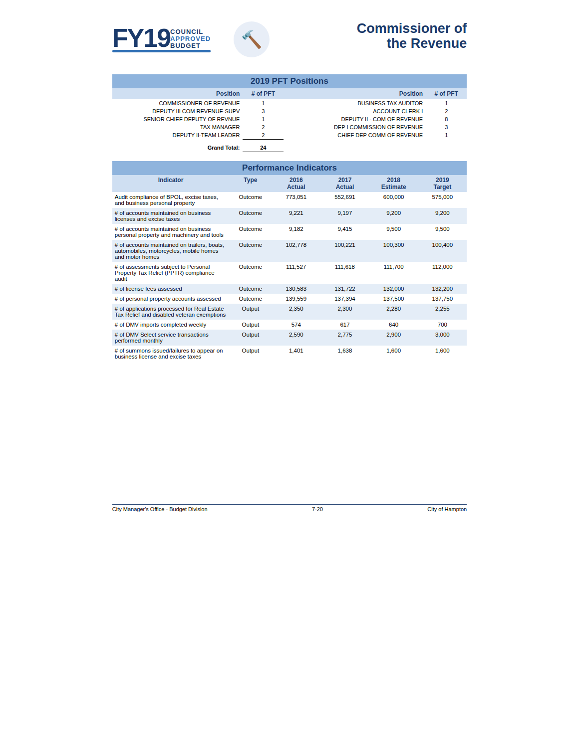FY19
COUNCIL
APPROVED
BUDGET
🔨
Commissioner of
the Revenue
2019 PFT Positions
| Position | # of PFT | | Position | # of PFT |
| --- | --- | --- | --- | --- |
| COMMISSIONER OF REVENUE | 1 | | BUSINESS TAX AUDITOR | 1 |
| DEPUTY III COM REVENUE-SUPV | 3 | | ACCOUNT CLERK I | 2 |
| SENIOR CHIEF DEPUTY OF REVNUE | 1 | | DEPUTY II - COM OF REVENUE | 8 |
| TAX MANAGER | 2 | | DEP I COMMISSION OF REVENUE | 3 |
| DEPUTY II-TEAM LEADER | 2 | | CHIEF DEP COMM OF REVENUE | 1 |
| Grand Total: | 24 | | | |
Performance Indicators
| Indicator | Type | 2016 Actual | 2017 Actual | 2018 Estimate | 2019 Target |
| --- | --- | --- | --- | --- | --- |
| Audit compliance of BPOL, excise taxes, and business personal property | Outcome | 773,051 | 552,691 | 600,000 | 575,000 |
| # of accounts maintained on business licenses and excise taxes | Outcome | 9,221 | 9,197 | 9,200 | 9,200 |
| # of accounts maintained on business personal property and machinery and tools | Outcome | 9,182 | 9,415 | 9,500 | 9,500 |
| # of accounts maintained on trailers, boats, automobiles, motorcycles, mobile homes and motor homes | Outcome | 102,778 | 100,221 | 100,300 | 100,400 |
| # of assessments subject to Personal Property Tax Relief (PPTR) compliance audit | Outcome | 111,527 | 111,618 | 111,700 | 112,000 |
| # of license fees assessed | Outcome | 130,583 | 131,722 | 132,000 | 132,200 |
| # of personal property accounts assessed | Outcome | 139,559 | 137,394 | 137,500 | 137,750 |
| # of applications processed for Real Estate Tax Relief and disabled veteran exemptions | Output | 2,350 | 2,300 | 2,280 | 2,255 |
| # of DMV imports completed weekly | Output | 574 | 617 | 640 | 700 |
| # of DMV Select service transactions performed monthly | Output | 2,590 | 2,775 | 2,900 | 3,000 |
| # of summons issued/failures to appear on business license and excise taxes | Output | 1,401 | 1,638 | 1,600 | 1,600 |
City Manager's Office - Budget Division
7-20
City of Hampton